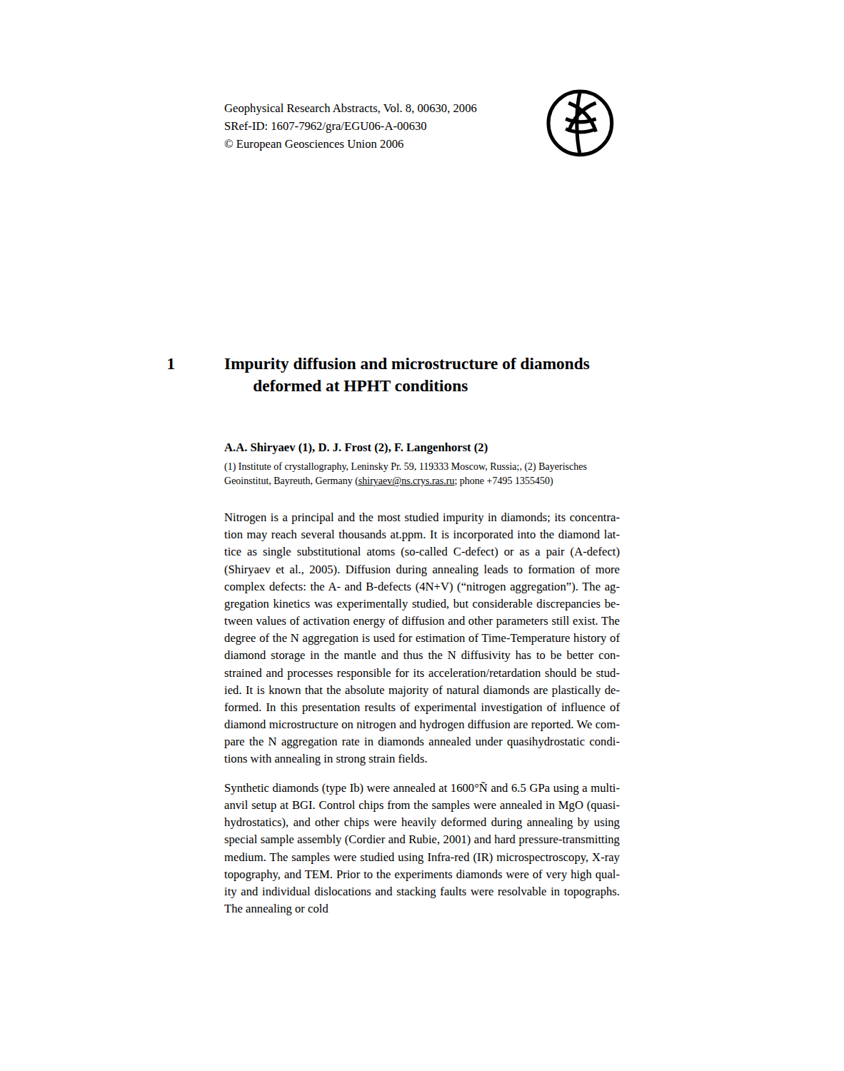Geophysical Research Abstracts, Vol. 8, 00630, 2006
SRef-ID: 1607-7962/gra/EGU06-A-00630
© European Geosciences Union 2006
1 Impurity diffusion and microstructure of diamonds deformed at HPHT conditions
A.A. Shiryaev (1), D. J. Frost (2), F. Langenhorst (2)
(1) Institute of crystallography, Leninsky Pr. 59, 119333 Moscow, Russia;, (2) Bayerisches Geoinstitut, Bayreuth, Germany (shiryaev@ns.crys.ras.ru; phone +7495 1355450)
Nitrogen is a principal and the most studied impurity in diamonds; its concentration may reach several thousands at.ppm. It is incorporated into the diamond lattice as single substitutional atoms (so-called C-defect) or as a pair (A-defect) (Shiryaev et al., 2005). Diffusion during annealing leads to formation of more complex defects: the A- and B-defects (4N+V) (“nitrogen aggregation”). The aggregation kinetics was experimentally studied, but considerable discrepancies between values of activation energy of diffusion and other parameters still exist. The degree of the N aggregation is used for estimation of Time-Temperature history of diamond storage in the mantle and thus the N diffusivity has to be better constrained and processes responsible for its acceleration/retardation should be studied. It is known that the absolute majority of natural diamonds are plastically deformed. In this presentation results of experimental investigation of influence of diamond microstructure on nitrogen and hydrogen diffusion are reported. We compare the N aggregation rate in diamonds annealed under quasihydrostatic conditions with annealing in strong strain fields.
Synthetic diamonds (type Ib) were annealed at 1600°Ñ and 6.5 GPa using a multianvil setup at BGI. Control chips from the samples were annealed in MgO (quasihydrostatics), and other chips were heavily deformed during annealing by using special sample assembly (Cordier and Rubie, 2001) and hard pressure-transmitting medium. The samples were studied using Infra-red (IR) microspectroscopy, X-ray topography, and TEM. Prior to the experiments diamonds were of very high quality and individual dislocations and stacking faults were resolvable in topographs. The annealing or cold